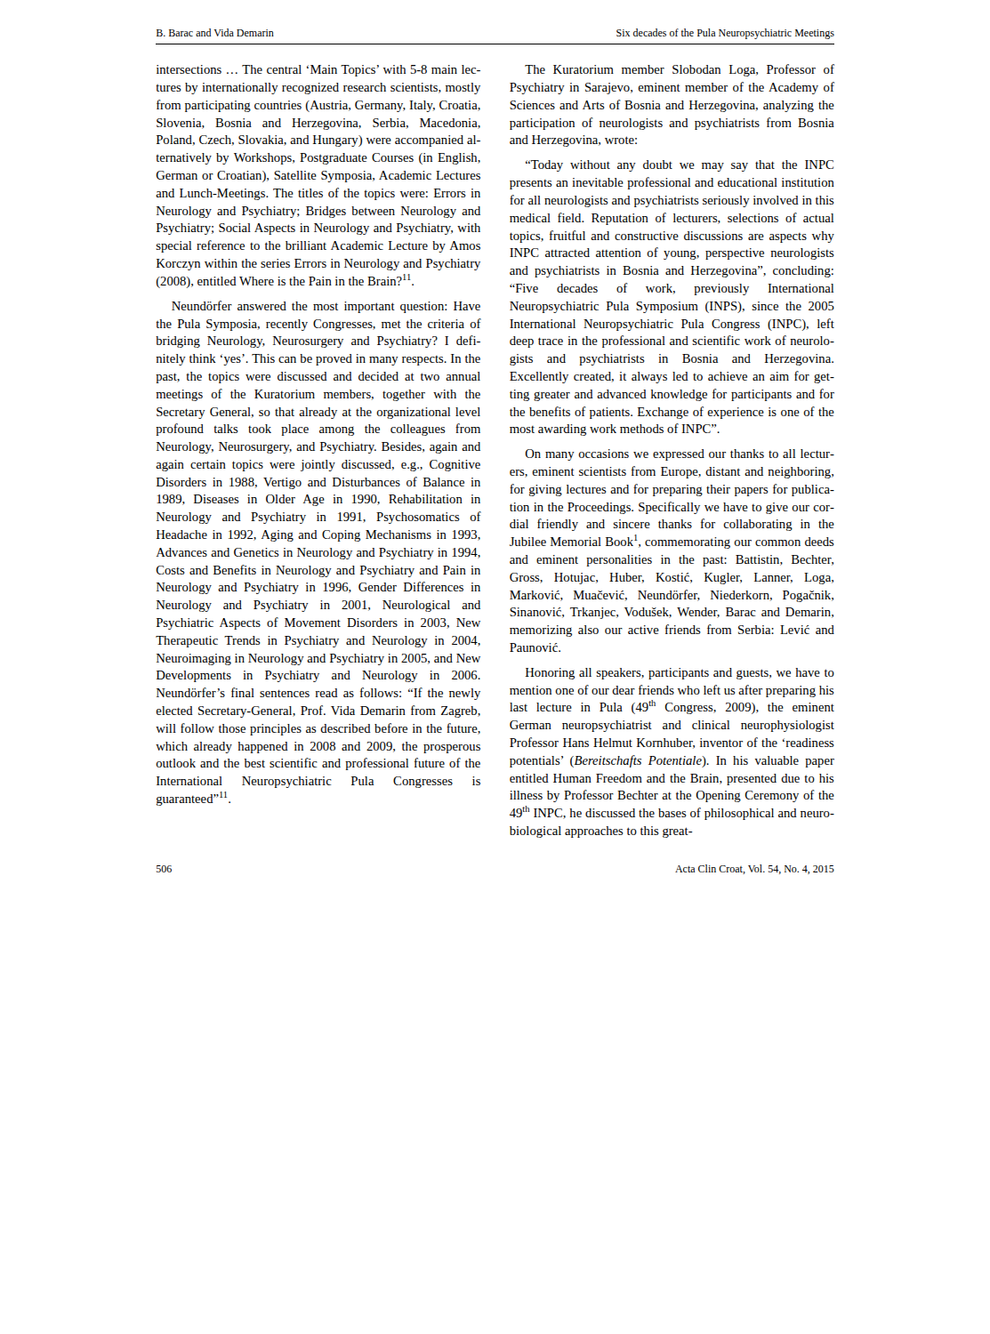B. Barac and Vida Demarin Six decades of the Pula Neuropsychiatric Meetings
intersections … The central ‘Main Topics’ with 5-8 main lectures by internationally recognized research scientists, mostly from participating countries (Austria, Germany, Italy, Croatia, Slovenia, Bosnia and Herzegovina, Serbia, Macedonia, Poland, Czech, Slovakia, and Hungary) were accompanied alternatively by Workshops, Postgraduate Courses (in English, German or Croatian), Satellite Symposia, Academic Lectures and Lunch-Meetings. The titles of the topics were: Errors in Neurology and Psychiatry; Bridges between Neurology and Psychiatry; Social Aspects in Neurology and Psychiatry, with special reference to the brilliant Academic Lecture by Amos Korczyn within the series Errors in Neurology and Psychiatry (2008), entitled Where is the Pain in the Brain?11.
Neundörfer answered the most important question: Have the Pula Symposia, recently Congresses, met the criteria of bridging Neurology, Neurosurgery and Psychiatry? I definitely think ‘yes’. This can be proved in many respects. In the past, the topics were discussed and decided at two annual meetings of the Kuratorium members, together with the Secretary General, so that already at the organizational level profound talks took place among the colleagues from Neurology, Neurosurgery, and Psychiatry. Besides, again and again certain topics were jointly discussed, e.g., Cognitive Disorders in 1988, Vertigo and Disturbances of Balance in 1989, Diseases in Older Age in 1990, Rehabilitation in Neurology and Psychiatry in 1991, Psychosomatics of Headache in 1992, Aging and Coping Mechanisms in 1993, Advances and Genetics in Neurology and Psychiatry in 1994, Costs and Benefits in Neurology and Psychiatry and Pain in Neurology and Psychiatry in 1996, Gender Differences in Neurology and Psychiatry in 2001, Neurological and Psychiatric Aspects of Movement Disorders in 2003, New Therapeutic Trends in Psychiatry and Neurology in 2004, Neuroimaging in Neurology and Psychiatry in 2005, and New Developments in Psychiatry and Neurology in 2006. Neundörfer’s final sentences read as follows: “If the newly elected Secretary-General, Prof. Vida Demarin from Zagreb, will follow those principles as described before in the future, which already happened in 2008 and 2009, the prosperous outlook and the best scientific and professional future of the International Neuropsychiatric Pula Congresses is guaranteed”11.
The Kuratorium member Slobodan Loga, Professor of Psychiatry in Sarajevo, eminent member of the Academy of Sciences and Arts of Bosnia and Herzegovina, analyzing the participation of neurologists and psychiatrists from Bosnia and Herzegovina, wrote:
“Today without any doubt we may say that the INPC presents an inevitable professional and educational institution for all neurologists and psychiatrists seriously involved in this medical field. Reputation of lecturers, selections of actual topics, fruitful and constructive discussions are aspects why INPC attracted attention of young, perspective neurologists and psychiatrists in Bosnia and Herzegovina”, concluding: “Five decades of work, previously International Neuropsychiatric Pula Symposium (INPS), since the 2005 International Neuropsychiatric Pula Congress (INPC), left deep trace in the professional and scientific work of neurologists and psychiatrists in Bosnia and Herzegovina. Excellently created, it always led to achieve an aim for getting greater and advanced knowledge for participants and for the benefits of patients. Exchange of experience is one of the most awarding work methods of INPC”.
On many occasions we expressed our thanks to all lecturers, eminent scientists from Europe, distant and neighboring, for giving lectures and for preparing their papers for publication in the Proceedings. Specifically we have to give our cordial friendly and sincere thanks for collaborating in the Jubilee Memorial Book1, commemorating our common deeds and eminent personalities in the past: Battistin, Bechter, Gross, Hotujac, Huber, Kostić, Kugler, Lanner, Loga, Marković, Muačević, Neundörfer, Niederkorn, Pogačnik, Sinanović, Trkanjec, Vodušek, Wender, Barac and Demarin, memorizing also our active friends from Serbia: Lević and Paunović.
Honoring all speakers, participants and guests, we have to mention one of our dear friends who left us after preparing his last lecture in Pula (49th Congress, 2009), the eminent German neuropsychiatrist and clinical neurophysiologist Professor Hans Helmut Kornhuber, inventor of the ‘readiness potentials’ (Bereitschafts Potentiale). In his valuable paper entitled Human Freedom and the Brain, presented due to his illness by Professor Bechter at the Opening Ceremony of the 49th INPC, he discussed the bases of philosophical and neurobiological approaches to this great-
506 Acta Clin Croat, Vol. 54, No. 4, 2015